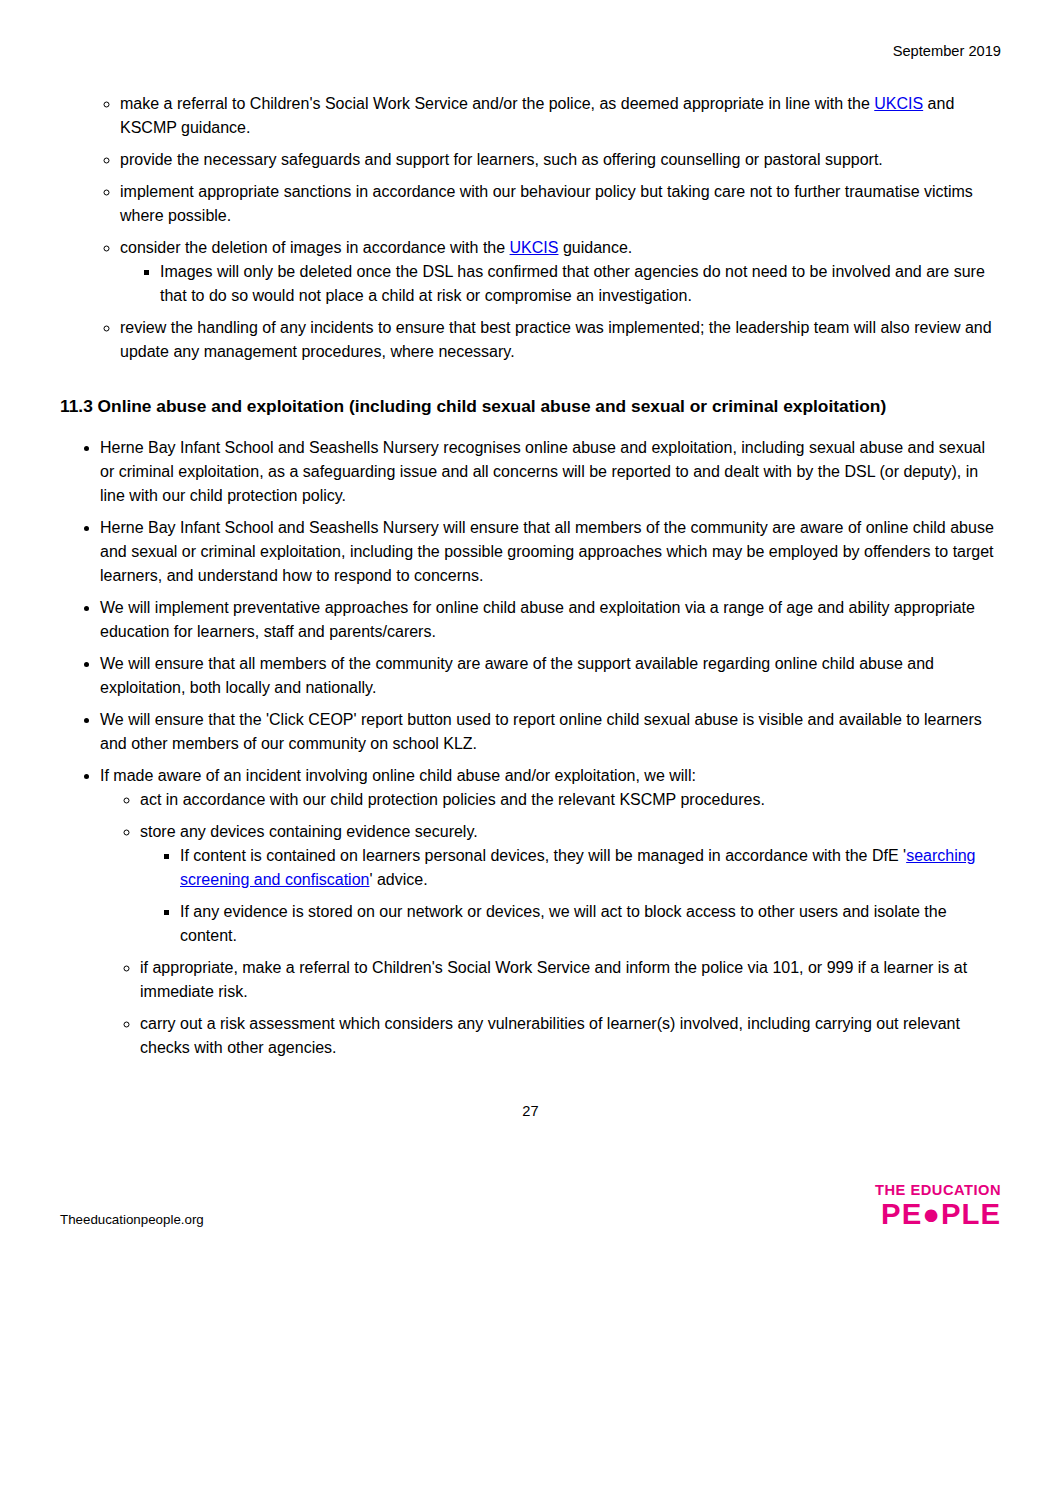September 2019
make a referral to Children's Social Work Service and/or the police, as deemed appropriate in line with the UKCIS and KSCMP guidance.
provide the necessary safeguards and support for learners, such as offering counselling or pastoral support.
implement appropriate sanctions in accordance with our behaviour policy but taking care not to further traumatise victims where possible.
consider the deletion of images in accordance with the UKCIS guidance.
Images will only be deleted once the DSL has confirmed that other agencies do not need to be involved and are sure that to do so would not place a child at risk or compromise an investigation.
review the handling of any incidents to ensure that best practice was implemented; the leadership team will also review and update any management procedures, where necessary.
11.3 Online abuse and exploitation (including child sexual abuse and sexual or criminal exploitation)
Herne Bay Infant School and Seashells Nursery recognises online abuse and exploitation, including sexual abuse and sexual or criminal exploitation, as a safeguarding issue and all concerns will be reported to and dealt with by the DSL (or deputy), in line with our child protection policy.
Herne Bay Infant School and Seashells Nursery will ensure that all members of the community are aware of online child abuse and sexual or criminal exploitation, including the possible grooming approaches which may be employed by offenders to target learners, and understand how to respond to concerns.
We will implement preventative approaches for online child abuse and exploitation via a range of age and ability appropriate education for learners, staff and parents/carers.
We will ensure that all members of the community are aware of the support available regarding online child abuse and exploitation, both locally and nationally.
We will ensure that the 'Click CEOP' report button used to report online child sexual abuse is visible and available to learners and other members of our community on school KLZ.
If made aware of an incident involving online child abuse and/or exploitation, we will:
act in accordance with our child protection policies and the relevant KSCMP procedures.
store any devices containing evidence securely.
If content is contained on learners personal devices, they will be managed in accordance with the DfE 'searching screening and confiscation' advice.
If any evidence is stored on our network or devices, we will act to block access to other users and isolate the content.
if appropriate, make a referral to Children's Social Work Service and inform the police via 101, or 999 if a learner is at immediate risk.
carry out a risk assessment which considers any vulnerabilities of learner(s) involved, including carrying out relevant checks with other agencies.
27
Theeducationpeople.org
THE EDUCATION
PE●PLE